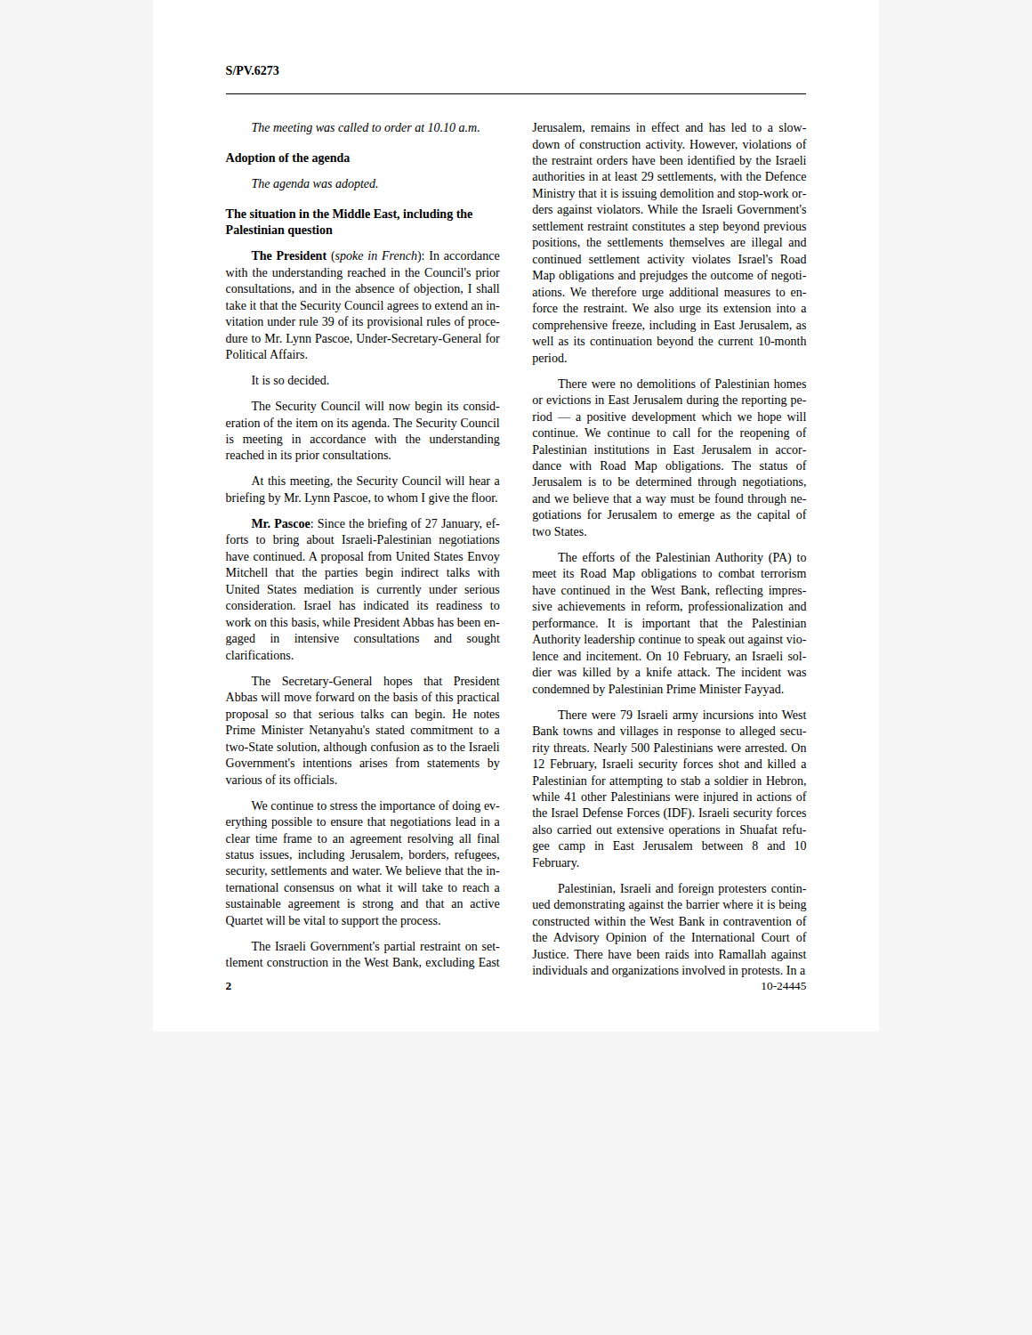S/PV.6273
The meeting was called to order at 10.10 a.m.
Adoption of the agenda
The agenda was adopted.
The situation in the Middle East, including the Palestinian question
The President (spoke in French): In accordance with the understanding reached in the Council's prior consultations, and in the absence of objection, I shall take it that the Security Council agrees to extend an invitation under rule 39 of its provisional rules of procedure to Mr. Lynn Pascoe, Under-Secretary-General for Political Affairs.
It is so decided.
The Security Council will now begin its consideration of the item on its agenda. The Security Council is meeting in accordance with the understanding reached in its prior consultations.
At this meeting, the Security Council will hear a briefing by Mr. Lynn Pascoe, to whom I give the floor.
Mr. Pascoe: Since the briefing of 27 January, efforts to bring about Israeli-Palestinian negotiations have continued. A proposal from United States Envoy Mitchell that the parties begin indirect talks with United States mediation is currently under serious consideration. Israel has indicated its readiness to work on this basis, while President Abbas has been engaged in intensive consultations and sought clarifications.
The Secretary-General hopes that President Abbas will move forward on the basis of this practical proposal so that serious talks can begin. He notes Prime Minister Netanyahu's stated commitment to a two-State solution, although confusion as to the Israeli Government's intentions arises from statements by various of its officials.
We continue to stress the importance of doing everything possible to ensure that negotiations lead in a clear time frame to an agreement resolving all final status issues, including Jerusalem, borders, refugees, security, settlements and water. We believe that the international consensus on what it will take to reach a sustainable agreement is strong and that an active Quartet will be vital to support the process.
The Israeli Government's partial restraint on settlement construction in the West Bank, excluding East Jerusalem, remains in effect and has led to a slowdown of construction activity. However, violations of the restraint orders have been identified by the Israeli authorities in at least 29 settlements, with the Defence Ministry that it is issuing demolition and stop-work orders against violators. While the Israeli Government's settlement restraint constitutes a step beyond previous positions, the settlements themselves are illegal and continued settlement activity violates Israel's Road Map obligations and prejudges the outcome of negotiations. We therefore urge additional measures to enforce the restraint. We also urge its extension into a comprehensive freeze, including in East Jerusalem, as well as its continuation beyond the current 10-month period.
There were no demolitions of Palestinian homes or evictions in East Jerusalem during the reporting period — a positive development which we hope will continue. We continue to call for the reopening of Palestinian institutions in East Jerusalem in accordance with Road Map obligations. The status of Jerusalem is to be determined through negotiations, and we believe that a way must be found through negotiations for Jerusalem to emerge as the capital of two States.
The efforts of the Palestinian Authority (PA) to meet its Road Map obligations to combat terrorism have continued in the West Bank, reflecting impressive achievements in reform, professionalization and performance. It is important that the Palestinian Authority leadership continue to speak out against violence and incitement. On 10 February, an Israeli soldier was killed by a knife attack. The incident was condemned by Palestinian Prime Minister Fayyad.
There were 79 Israeli army incursions into West Bank towns and villages in response to alleged security threats. Nearly 500 Palestinians were arrested. On 12 February, Israeli security forces shot and killed a Palestinian for attempting to stab a soldier in Hebron, while 41 other Palestinians were injured in actions of the Israel Defense Forces (IDF). Israeli security forces also carried out extensive operations in Shuafat refugee camp in East Jerusalem between 8 and 10 February.
Palestinian, Israeli and foreign protesters continued demonstrating against the barrier where it is being constructed within the West Bank in contravention of the Advisory Opinion of the International Court of Justice. There have been raids into Ramallah against individuals and organizations involved in protests. In a
2 10-24445